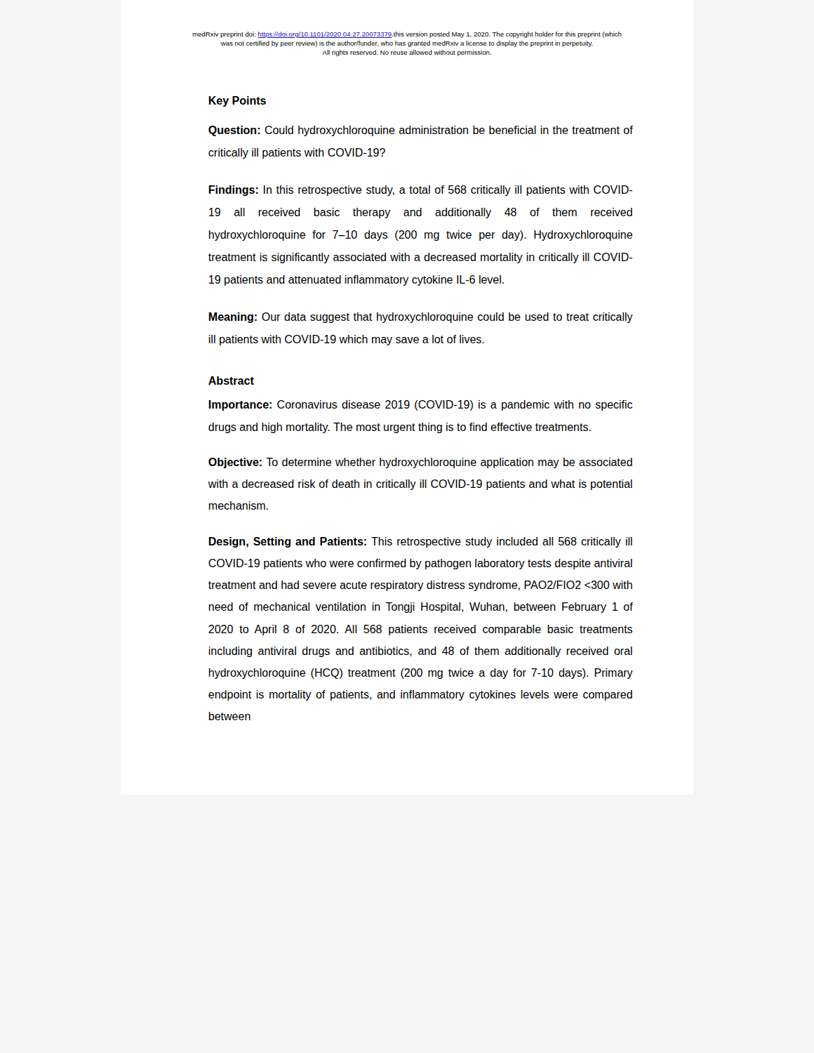medRxiv preprint doi: https://doi.org/10.1101/2020.04.27.20073379.this version posted May 1, 2020. The copyright holder for this preprint (which
was not certified by peer review) is the author/funder, who has granted medRxiv a license to display the preprint in perpetuity.
All rights reserved. No reuse allowed without permission.
Key Points
Question: Could hydroxychloroquine administration be beneficial in the treatment of critically ill patients with COVID-19?
Findings: In this retrospective study, a total of 568 critically ill patients with COVID-19 all received basic therapy and additionally 48 of them received hydroxychloroquine for 7–10 days (200 mg twice per day). Hydroxychloroquine treatment is significantly associated with a decreased mortality in critically ill COVID-19 patients and attenuated inflammatory cytokine IL-6 level.
Meaning: Our data suggest that hydroxychloroquine could be used to treat critically ill patients with COVID-19 which may save a lot of lives.
Abstract
Importance: Coronavirus disease 2019 (COVID-19) is a pandemic with no specific drugs and high mortality. The most urgent thing is to find effective treatments.
Objective: To determine whether hydroxychloroquine application may be associated with a decreased risk of death in critically ill COVID-19 patients and what is potential mechanism.
Design, Setting and Patients: This retrospective study included all 568 critically ill COVID-19 patients who were confirmed by pathogen laboratory tests despite antiviral treatment and had severe acute respiratory distress syndrome, PAO2/FIO2 <300 with need of mechanical ventilation in Tongji Hospital, Wuhan, between February 1 of 2020 to April 8 of 2020. All 568 patients received comparable basic treatments including antiviral drugs and antibiotics, and 48 of them additionally received oral hydroxychloroquine (HCQ) treatment (200 mg twice a day for 7-10 days). Primary endpoint is mortality of patients, and inflammatory cytokines levels were compared between